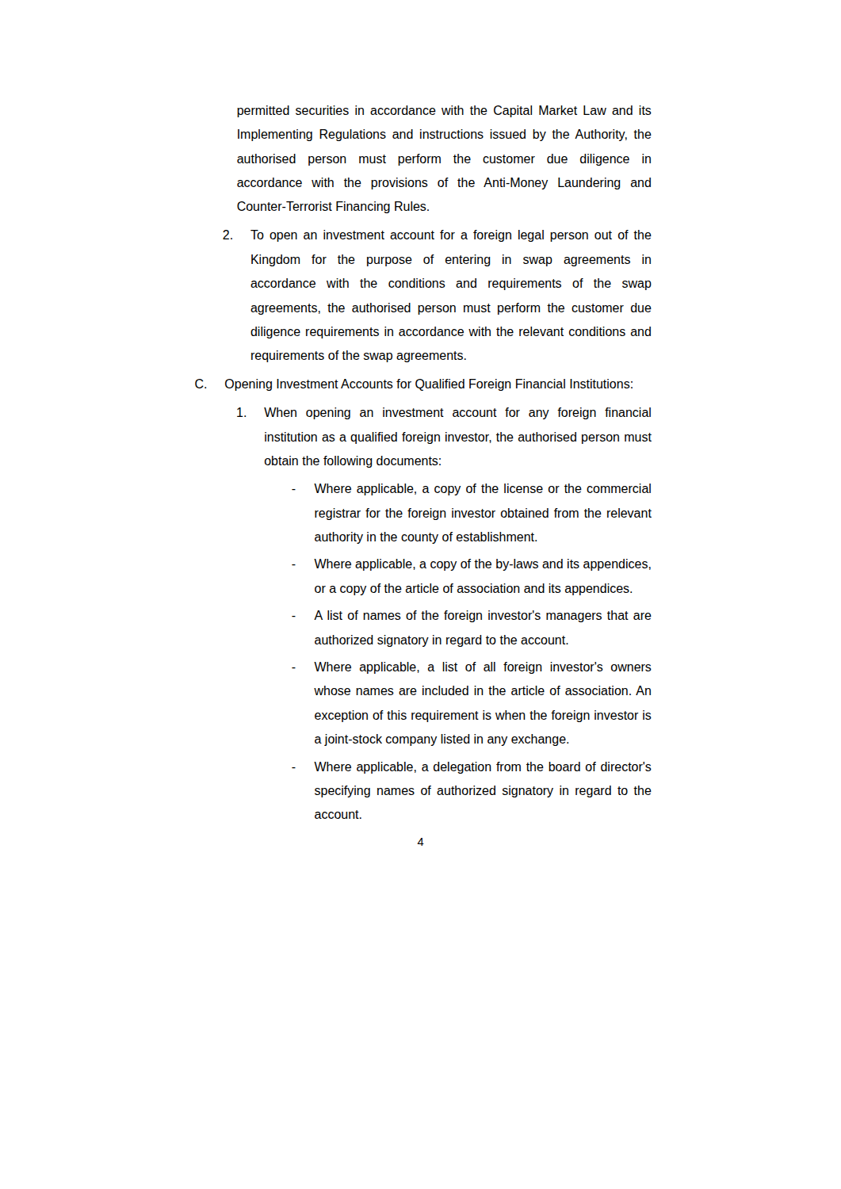permitted securities in accordance with the Capital Market Law and its Implementing Regulations and instructions issued by the Authority, the authorised person must perform the customer due diligence in accordance with the provisions of the Anti-Money Laundering and Counter-Terrorist Financing Rules.
To open an investment account for a foreign legal person out of the Kingdom for the purpose of entering in swap agreements in accordance with the conditions and requirements of the swap agreements, the authorised person must perform the customer due diligence requirements in accordance with the relevant conditions and requirements of the swap agreements.
Opening Investment Accounts for Qualified Foreign Financial Institutions:
When opening an investment account for any foreign financial institution as a qualified foreign investor, the authorised person must obtain the following documents:
Where applicable, a copy of the license or the commercial registrar for the foreign investor obtained from the relevant authority in the county of establishment.
Where applicable, a copy of the by-laws and its appendices, or a copy of the article of association and its appendices.
A list of names of the foreign investor's managers that are authorized signatory in regard to the account.
Where applicable, a list of all foreign investor's owners whose names are included in the article of association. An exception of this requirement is when the foreign investor is a joint-stock company listed in any exchange.
Where applicable, a delegation from the board of director's specifying names of authorized signatory in regard to the account.
4